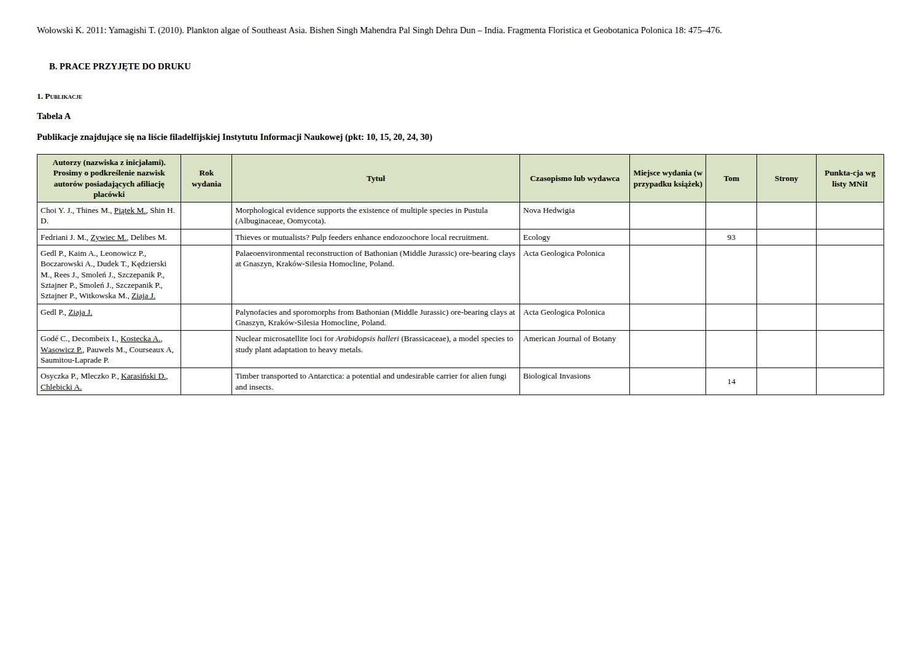Wołowski K. 2011: Yamagishi T. (2010). Plankton algae of Southeast Asia. Bishen Singh Mahendra Pal Singh Dehra Dun – India. Fragmenta Floristica et Geobotanica Polonica 18: 475–476.
B. PRACE PRZYJĘTE DO DRUKU
1. Publikacje
Tabela A
Publikacje znajdujące się na liście filadelfijskiej Instytutu Informacji Naukowej (pkt: 10, 15, 20, 24, 30)
| Autorzy (nazwiska z inicjałami). Prosimy o podkreślenie nazwisk autorów posiadających afiliację placówki | Rok wydania | Tytuł | Czasopismo lub wydawca | Miejsce wydania (w przypadku książek) | Tom | Strony | Punkta-cja wg listy MNiI |
| --- | --- | --- | --- | --- | --- | --- | --- |
| Choi Y. J., Thines M., Piątek M. , Shin H. D. | | Morphological evidence supports the existence of multiple species in Pustula (Albuginaceae, Oomycota). | Nova Hedwigia | | | | |
| Fedriani J. M., Zywiec M. , Delibes M. | | Thieves or mutualists? Pulp feeders enhance endozoochore local recruitment. | Ecology | | 93 | | |
| Gedl P., Kaim A., Leonowicz P., Boczarowski A., Dudek T., Kędzierski M., Rees J., Smoleń J., Szczepanik P., Sztajner P., Smoleń J., Szczepanik P., Sztajner P., Witkowska M., Ziaja J. | | Palaeoenvironmental reconstruction of Bathonian (Middle Jurassic) ore-bearing clays at Gnaszyn, Kraków-Silesia Homocline, Poland. | Acta Geologica Polonica | | | | |
| Gedl P., Ziaja J. | | Palynofacies and sporomorphs from Bathonian (Middle Jurassic) ore-bearing clays at Gnaszyn, Kraków-Silesia Homocline, Poland. | Acta Geologica Polonica | | | | |
| Godé C., Decombeix I., Kostecka A. , Wąsowicz P. , Pauwels M., Courseaux A, Saumitou-Laprade P. | | Nuclear microsatellite loci for Arabidopsis halleri (Brassicaceae), a model species to study plant adaptation to heavy metals. | American Journal of Botany | | | | |
| Osyczka P., Mleczko P., Karasiński D. , Chlebicki A. | | Timber transported to Antarctica: a potential and undesirable carrier for alien fungi and insects. | Biological Invasions | | 14 | | |